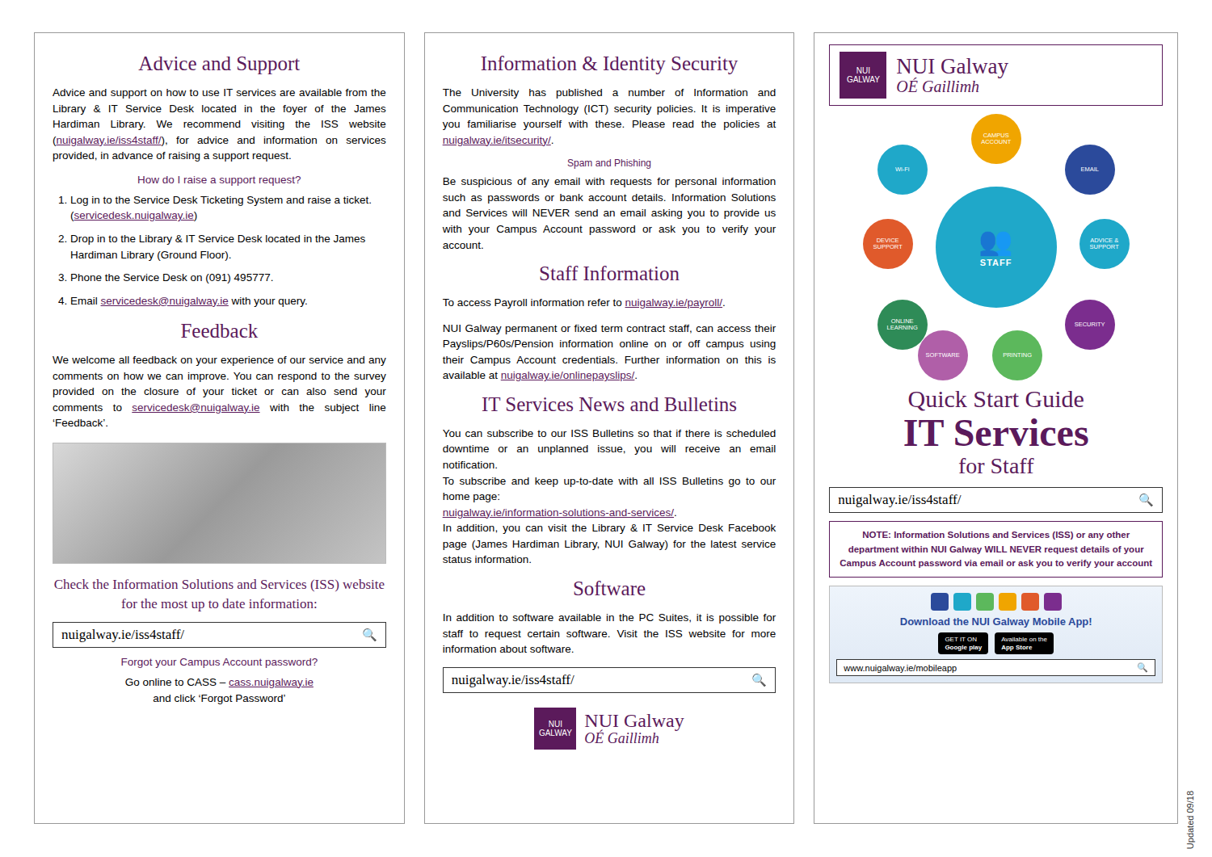Advice and Support
Advice and support on how to use IT services are available from the Library & IT Service Desk located in the foyer of the James Hardiman Library. We recommend visiting the ISS website (nuigalway.ie/iss4staff/), for advice and information on services provided, in advance of raising a support request.
How do I raise a support request?
Log in to the Service Desk Ticketing System and raise a ticket. (servicedesk.nuigalway.ie)
Drop in to the Library & IT Service Desk located in the James Hardiman Library (Ground Floor).
Phone the Service Desk on (091) 495777.
Email servicedesk@nuigalway.ie with your query.
Feedback
We welcome all feedback on your experience of our service and any comments on how we can improve. You can respond to the survey provided on the closure of your ticket or can also send your comments to servicedesk@nuigalway.ie with the subject line ‘Feedback’.
Check the Information Solutions and Services (ISS) website for the most up to date information:
nuigalway.ie/iss4staff/ 🔍
Forgot your Campus Account password?
Go online to CASS – cass.nuigalway.ie
and click ‘Forgot Password’
Information & Identity Security
The University has published a number of Information and Communication Technology (ICT) security policies. It is imperative you familiarise yourself with these. Please read the policies at nuigalway.ie/itsecurity/.
Spam and Phishing
Be suspicious of any email with requests for personal information such as passwords or bank account details. Information Solutions and Services will NEVER send an email asking you to provide us with your Campus Account password or ask you to verify your account.
Staff Information
To access Payroll information refer to nuigalway.ie/payroll/.
NUI Galway permanent or fixed term contract staff, can access their Payslips/P60s/Pension information online on or off campus using their Campus Account credentials. Further information on this is available at nuigalway.ie/onlinepayslips/.
IT Services News and Bulletins
You can subscribe to our ISS Bulletins so that if there is scheduled downtime or an unplanned issue, you will receive an email notification.
To subscribe and keep up-to-date with all ISS Bulletins go to our home page:
nuigalway.ie/information-solutions-and-services/.
In addition, you can visit the Library & IT Service Desk Facebook page (James Hardiman Library, NUI Galway) for the latest service status information.
Software
In addition to software available in the PC Suites, it is possible for staff to request certain software. Visit the ISS website for more information about software.
nuigalway.ie/iss4staff/ 🔍
NUI
GALWAY
NUI Galway
OÉ Gaillimh
Updated 09/18
NUI
GALWAY
NUI Galway
OÉ Gaillimh
CAMPUS
ACCOUNT
EMAIL
ADVICE &
SUPPORT
SECURITY
PRINTING
SOFTWARE
ONLINE
LEARNING
DEVICE
SUPPORT
Wi-Fi
👥
STAFF
Quick Start Guide
IT Services
for Staff
nuigalway.ie/iss4staff/ 🔍
NOTE: Information Solutions and Services (ISS) or any other department within NUI Galway WILL NEVER request details of your Campus Account password via email or ask you to verify your account
Download the NUI Galway Mobile App!
GET IT ON
Google play
Available on the
App Store
www.nuigalway.ie/mobileapp 🔍